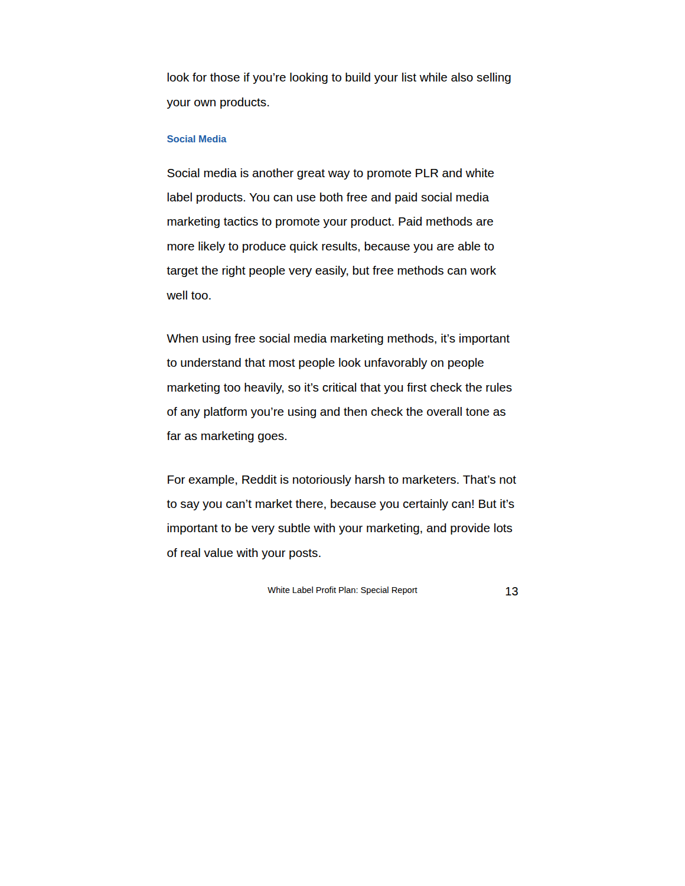look for those if you’re looking to build your list while also selling your own products.
Social Media
Social media is another great way to promote PLR and white label products. You can use both free and paid social media marketing tactics to promote your product. Paid methods are more likely to produce quick results, because you are able to target the right people very easily, but free methods can work well too.
When using free social media marketing methods, it’s important to understand that most people look unfavorably on people marketing too heavily, so it’s critical that you first check the rules of any platform you’re using and then check the overall tone as far as marketing goes.
For example, Reddit is notoriously harsh to marketers. That’s not to say you can’t market there, because you certainly can! But it’s important to be very subtle with your marketing, and provide lots of real value with your posts.
White Label Profit Plan: Special Report 13